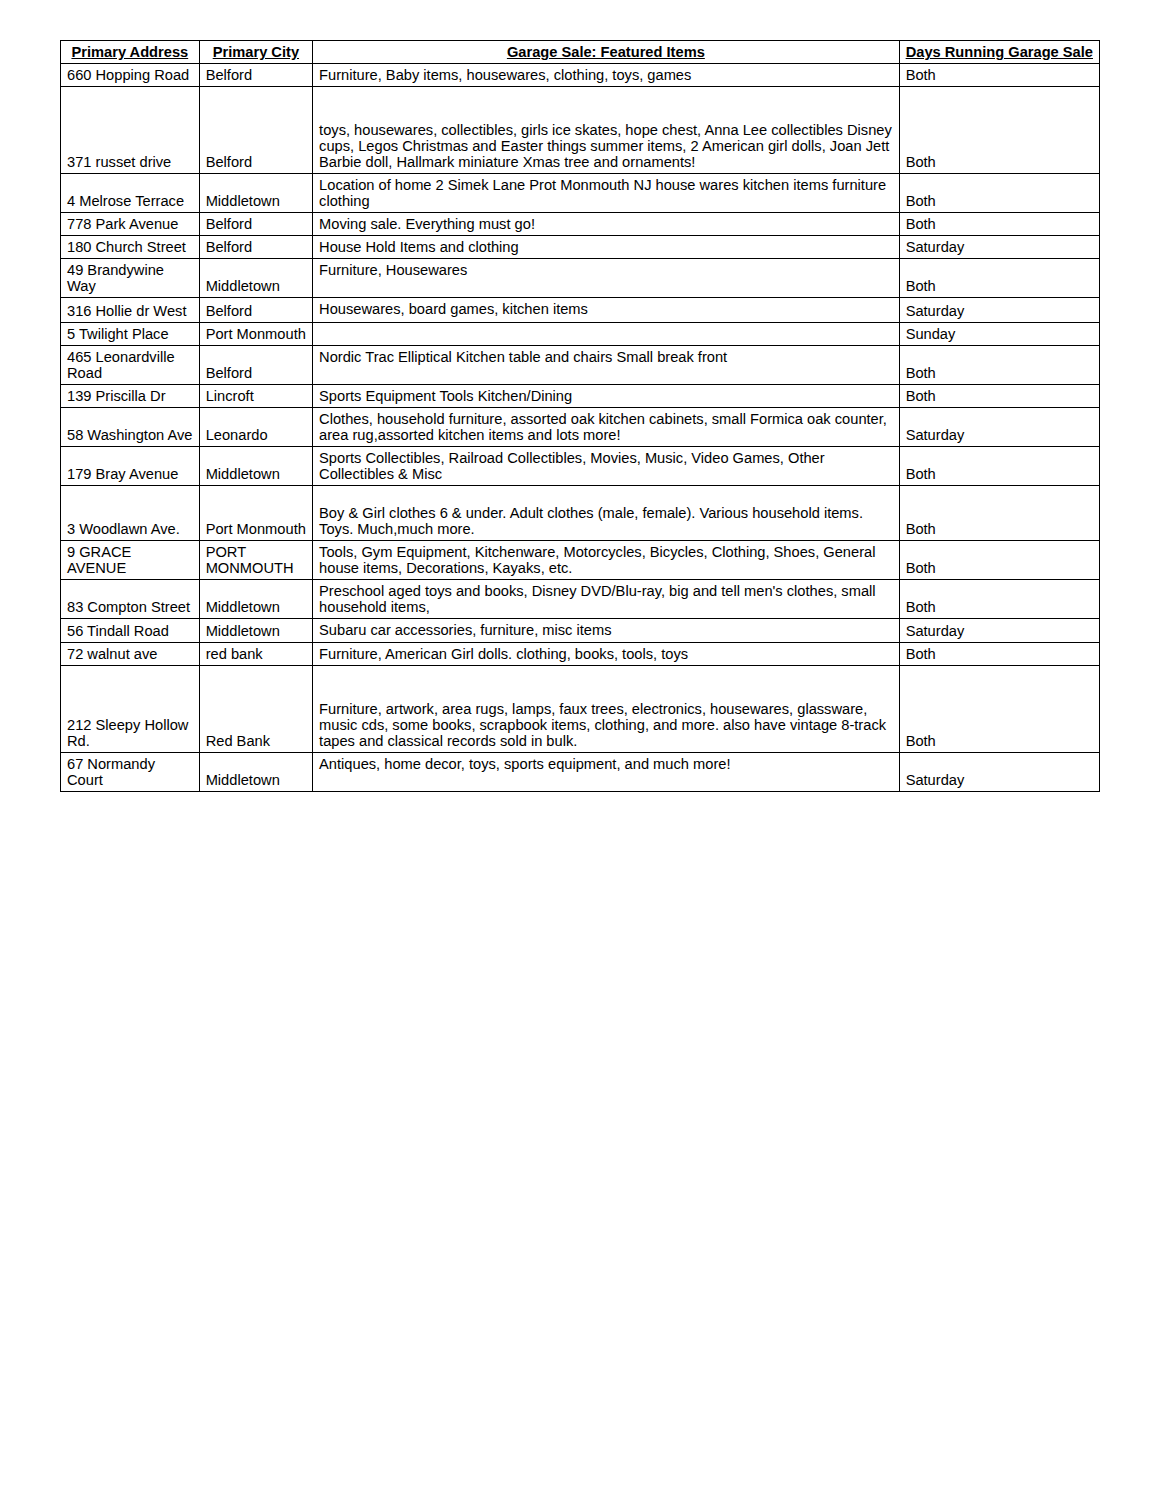| Primary Address | Primary City | Garage Sale: Featured Items | Days Running Garage Sale |
| --- | --- | --- | --- |
| 660 Hopping Road | Belford | Furniture, Baby items, housewares, clothing, toys, games | Both |
| 371 russet drive | Belford | toys, housewares, collectibles, girls ice skates, hope chest, Anna Lee collectibles Disney cups, Legos Christmas and Easter things summer items, 2 American girl dolls, Joan Jett Barbie doll, Hallmark miniature Xmas tree and ornaments! | Both |
| 4 Melrose Terrace | Middletown | Location of home 2 Simek Lane Prot Monmouth NJ house wares kitchen items furniture clothing | Both |
| 778 Park Avenue | Belford | Moving sale. Everything must go! | Both |
| 180 Church Street | Belford | House Hold Items and clothing | Saturday |
| 49 Brandywine Way | Middletown | Furniture, Housewares | Both |
| 316 Hollie dr West | Belford | Housewares, board games, kitchen items | Saturday |
| 5 Twilight Place | Port Monmouth | | Sunday |
| 465 Leonardville Road | Belford | Nordic Trac Elliptical Kitchen table and chairs Small break front | Both |
| 139 Priscilla Dr | Lincroft | Sports Equipment Tools Kitchen/Dining | Both |
| 58 Washington Ave | Leonardo | Clothes, household furniture, assorted oak kitchen cabinets, small Formica oak counter, area rug,assorted kitchen items and lots more! | Saturday |
| 179 Bray Avenue | Middletown | Sports Collectibles, Railroad Collectibles, Movies, Music, Video Games, Other Collectibles & Misc | Both |
| 3 Woodlawn Ave. | Port Monmouth | Boy & Girl clothes 6 & under. Adult clothes (male, female). Various household items. Toys. Much,much more. | Both |
| 9 GRACE AVENUE | PORT MONMOUTH | Tools, Gym Equipment, Kitchenware, Motorcycles, Bicycles, Clothing, Shoes, General house items, Decorations, Kayaks, etc. | Both |
| 83 Compton Street | Middletown | Preschool aged toys and books, Disney DVD/Blu-ray, big and tell men's clothes, small household items, | Both |
| 56 Tindall Road | Middletown | Subaru car accessories, furniture, misc items | Saturday |
| 72 walnut ave | red bank | Furniture, American Girl dolls. clothing, books, tools, toys | Both |
| 212 Sleepy Hollow Rd. | Red Bank | Furniture, artwork, area rugs, lamps, faux trees, electronics, housewares, glassware, music cds, some books, scrapbook items, clothing, and more. also have vintage 8-track tapes and classical records sold in bulk. | Both |
| 67 Normandy Court | Middletown | Antiques, home decor, toys, sports equipment, and much more! | Saturday |